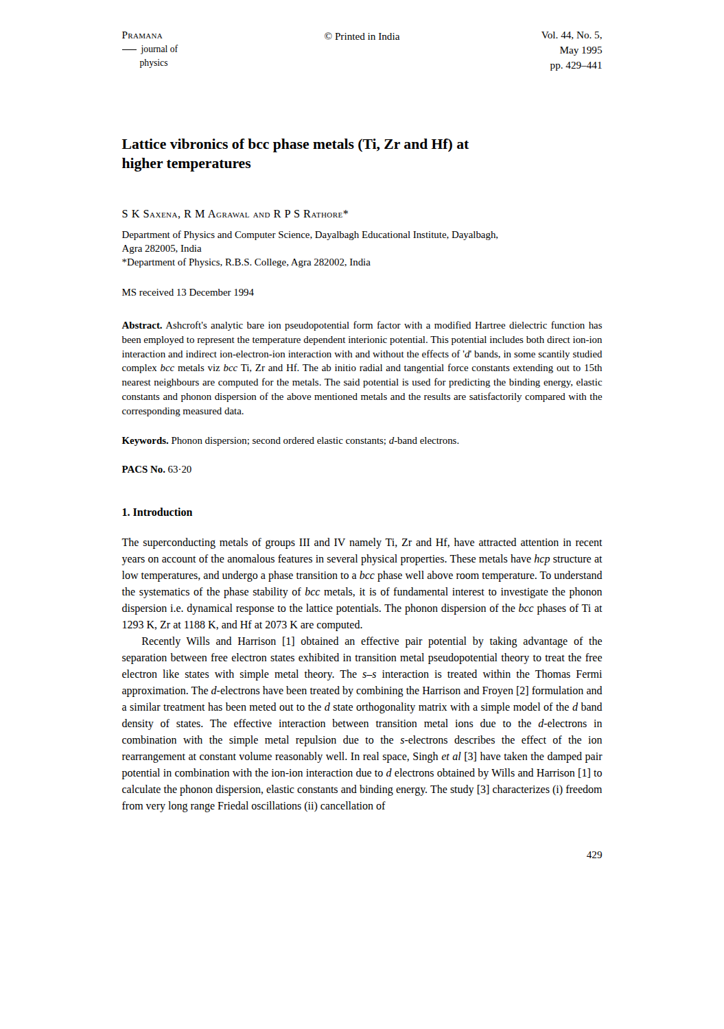Pramana
journal of
physics
© Printed in India
Vol. 44, No. 5,
May 1995
pp. 429–441
Lattice vibronics of bcc phase metals (Ti, Zr and Hf) at
higher temperatures
S K Saxena, R M Agrawal and R P S Rathore*
Department of Physics and Computer Science, Dayalbagh Educational Institute, Dayalbagh,
Agra 282005, India
*Department of Physics, R.B.S. College, Agra 282002, India
MS received 13 December 1994
Abstract. Ashcroft's analytic bare ion pseudopotential form factor with a modified Hartree dielectric function has been employed to represent the temperature dependent interionic potential. This potential includes both direct ion-ion interaction and indirect ion-electron-ion interaction with and without the effects of 'd' bands, in some scantily studied complex bcc metals viz bcc Ti, Zr and Hf. The ab initio radial and tangential force constants extending out to 15th nearest neighbours are computed for the metals. The said potential is used for predicting the binding energy, elastic constants and phonon dispersion of the above mentioned metals and the results are satisfactorily compared with the corresponding measured data.
Keywords. Phonon dispersion; second ordered elastic constants; d-band electrons.
PACS No. 63·20
1. Introduction
The superconducting metals of groups III and IV namely Ti, Zr and Hf, have attracted attention in recent years on account of the anomalous features in several physical properties. These metals have hcp structure at low temperatures, and undergo a phase transition to a bcc phase well above room temperature. To understand the systematics of the phase stability of bcc metals, it is of fundamental interest to investigate the phonon dispersion i.e. dynamical response to the lattice potentials. The phonon dispersion of the bcc phases of Ti at 1293 K, Zr at 1188 K, and Hf at 2073 K are computed.
Recently Wills and Harrison [1] obtained an effective pair potential by taking advantage of the separation between free electron states exhibited in transition metal pseudopotential theory to treat the free electron like states with simple metal theory. The s–s interaction is treated within the Thomas Fermi approximation. The d-electrons have been treated by combining the Harrison and Froyen [2] formulation and a similar treatment has been meted out to the d state orthogonality matrix with a simple model of the d band density of states. The effective interaction between transition metal ions due to the d-electrons in combination with the simple metal repulsion due to the s-electrons describes the effect of the ion rearrangement at constant volume reasonably well. In real space, Singh et al [3] have taken the damped pair potential in combination with the ion-ion interaction due to d electrons obtained by Wills and Harrison [1] to calculate the phonon dispersion, elastic constants and binding energy. The study [3] characterizes (i) freedom from very long range Friedal oscillations (ii) cancellation of
429